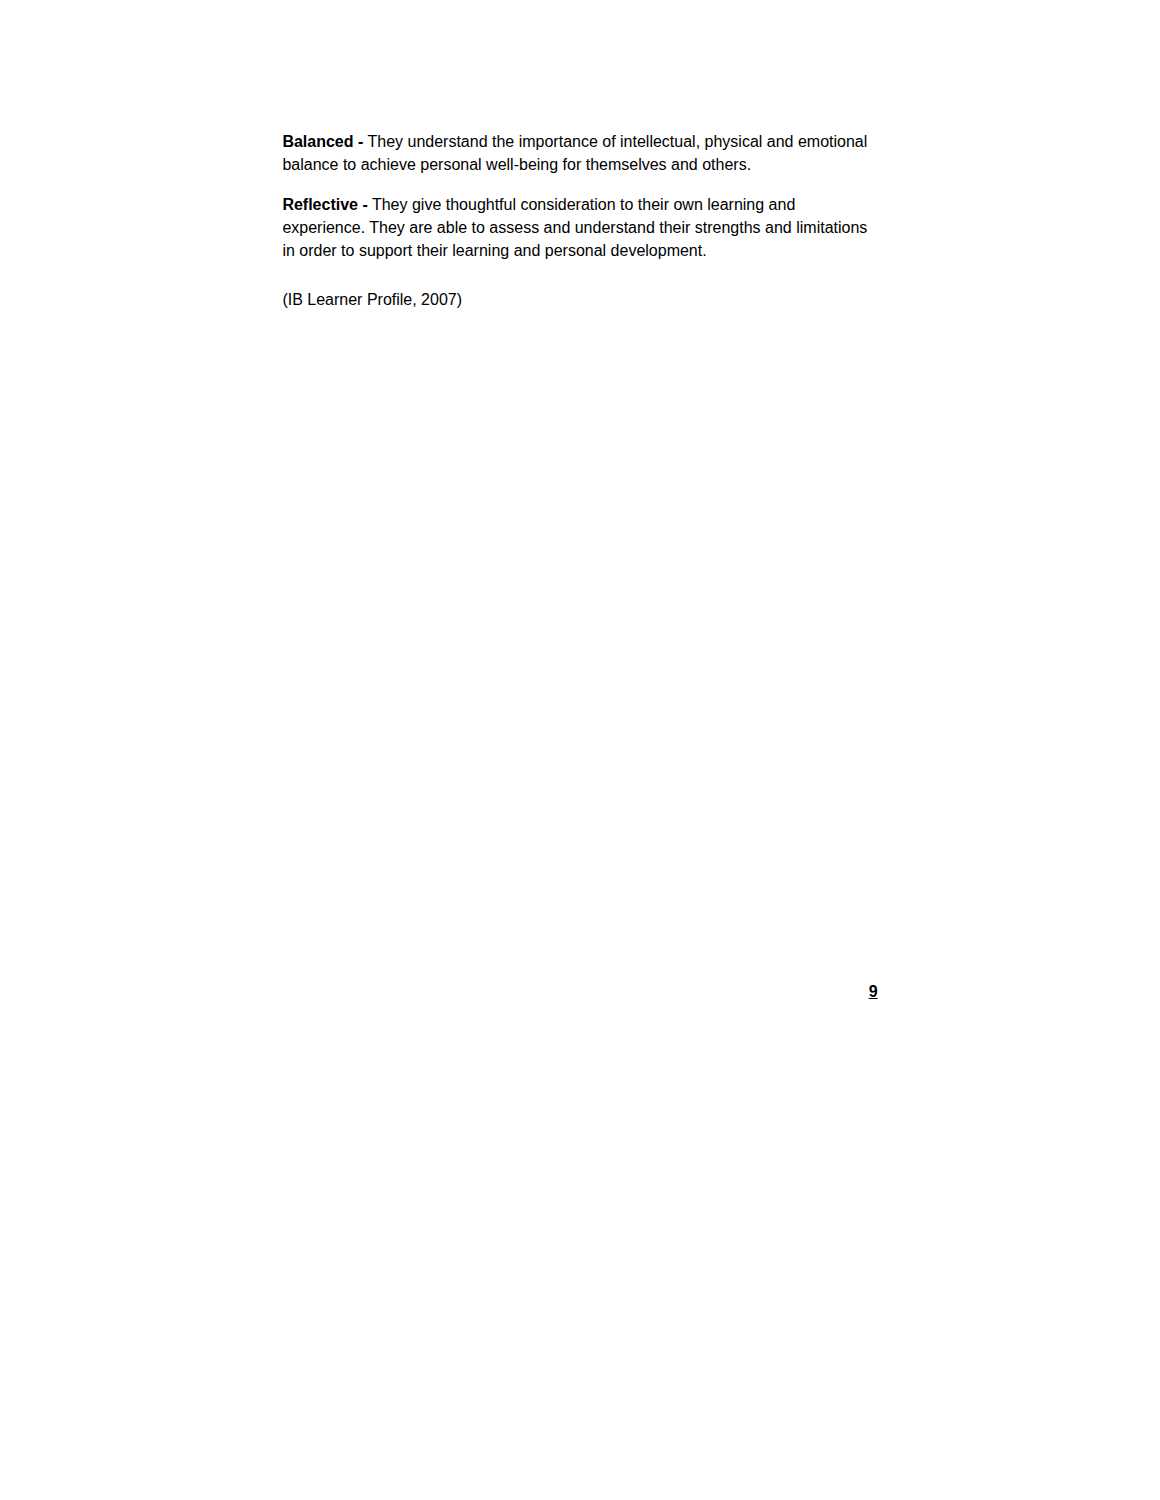Balanced - They understand the importance of intellectual, physical and emotional balance to achieve personal well-being for themselves and others.
Reflective - They give thoughtful consideration to their own learning and experience. They are able to assess and understand their strengths and limitations in order to support their learning and personal development.
(IB Learner Profile, 2007)
9